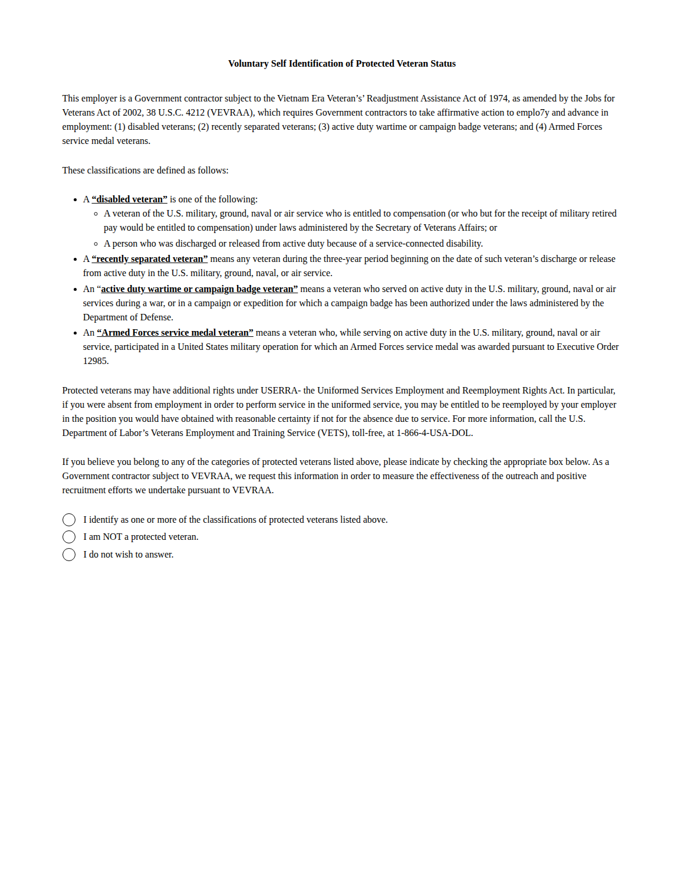Voluntary Self Identification of Protected Veteran Status
This employer is a Government contractor subject to the Vietnam Era Veteran’s’ Readjustment Assistance Act of 1974, as amended by the Jobs for Veterans Act of 2002, 38 U.S.C. 4212 (VEVRAA), which requires Government contractors to take affirmative action to emplo7y and advance in employment: (1) disabled veterans; (2) recently separated veterans; (3) active duty wartime or campaign badge veterans; and (4) Armed Forces service medal veterans.
These classifications are defined as follows:
A “disabled veteran” is one of the following:
A veteran of the U.S. military, ground, naval or air service who is entitled to compensation (or who but for the receipt of military retired pay would be entitled to compensation) under laws administered by the Secretary of Veterans Affairs; or
A person who was discharged or released from active duty because of a service-connected disability.
A “recently separated veteran” means any veteran during the three-year period beginning on the date of such veteran’s discharge or release from active duty in the U.S. military, ground, naval, or air service.
An “active duty wartime or campaign badge veteran” means a veteran who served on active duty in the U.S. military, ground, naval or air services during a war, or in a campaign or expedition for which a campaign badge has been authorized under the laws administered by the Department of Defense.
An “Armed Forces service medal veteran” means a veteran who, while serving on active duty in the U.S. military, ground, naval or air service, participated in a United States military operation for which an Armed Forces service medal was awarded pursuant to Executive Order 12985.
Protected veterans may have additional rights under USERRA- the Uniformed Services Employment and Reemployment Rights Act. In particular, if you were absent from employment in order to perform service in the uniformed service, you may be entitled to be reemployed by your employer in the position you would have obtained with reasonable certainty if not for the absence due to service. For more information, call the U.S. Department of Labor’s Veterans Employment and Training Service (VETS), toll-free, at 1-866-4-USA-DOL.
If you believe you belong to any of the categories of protected veterans listed above, please indicate by checking the appropriate box below. As a Government contractor subject to VEVRAA, we request this information in order to measure the effectiveness of the outreach and positive recruitment efforts we undertake pursuant to VEVRAA.
I identify as one or more of the classifications of protected veterans listed above.
I am NOT a protected veteran.
I do not wish to answer.